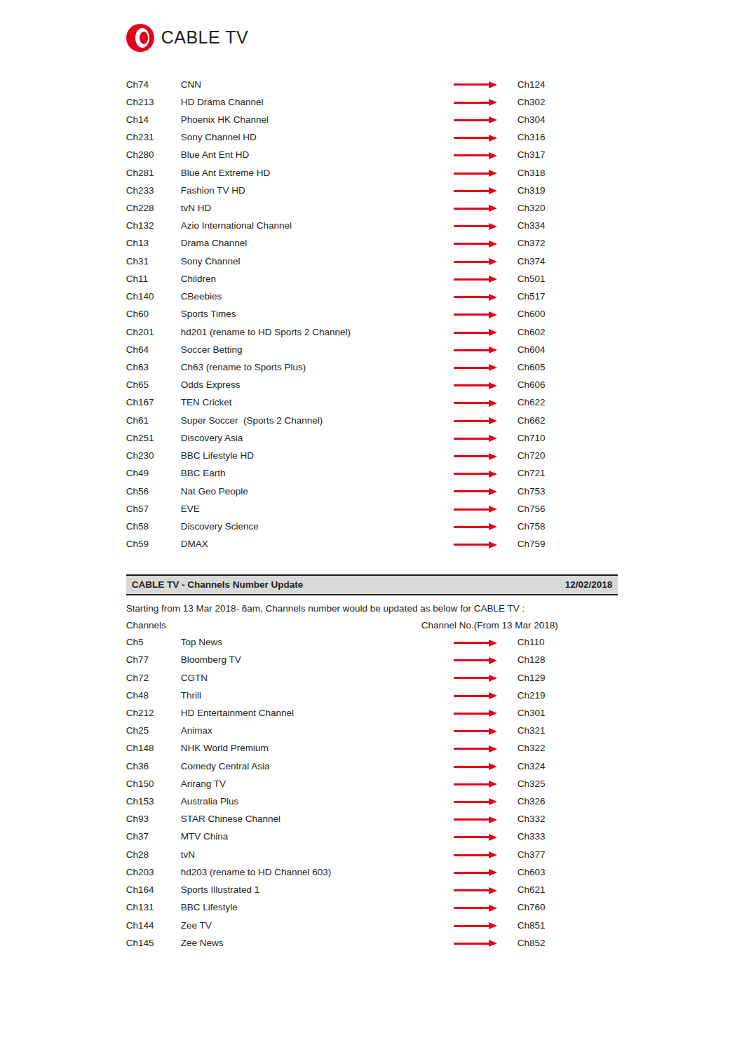CABLE TV
| Ch74 | CNN | | Ch124 |
| Ch213 | HD Drama Channel | | Ch302 |
| Ch14 | Phoenix HK Channel | | Ch304 |
| Ch231 | Sony Channel HD | | Ch316 |
| Ch280 | Blue Ant Ent HD | | Ch317 |
| Ch281 | Blue Ant Extreme HD | | Ch318 |
| Ch233 | Fashion TV HD | | Ch319 |
| Ch228 | tvN HD | | Ch320 |
| Ch132 | Azio International Channel | | Ch334 |
| Ch13 | Drama Channel | | Ch372 |
| Ch31 | Sony Channel | | Ch374 |
| Ch11 | Children | | Ch501 |
| Ch140 | CBeebies | | Ch517 |
| Ch60 | Sports Times | | Ch600 |
| Ch201 | hd201 (rename to HD Sports 2 Channel) | | Ch602 |
| Ch64 | Soccer Betting | | Ch604 |
| Ch63 | Ch63 (rename to Sports Plus) | | Ch605 |
| Ch65 | Odds Express | | Ch606 |
| Ch167 | TEN Cricket | | Ch622 |
| Ch61 | Super Soccer (Sports 2 Channel) | | Ch662 |
| Ch251 | Discovery Asia | | Ch710 |
| Ch230 | BBC Lifestyle HD | | Ch720 |
| Ch49 | BBC Earth | | Ch721 |
| Ch56 | Nat Geo People | | Ch753 |
| Ch57 | EVE | | Ch756 |
| Ch58 | Discovery Science | | Ch758 |
| Ch59 | DMAX | | Ch759 |
CABLE TV - Channels Number Update 12/02/2018
Starting from 13 Mar 2018- 6am, Channels number would be updated as below for CABLE TV :
Channels
Channel No.(From 13 Mar 2018)
| Ch5 | Top News | | Ch110 |
| Ch77 | Bloomberg TV | | Ch128 |
| Ch72 | CGTN | | Ch129 |
| Ch48 | Thrill | | Ch219 |
| Ch212 | HD Entertainment Channel | | Ch301 |
| Ch25 | Animax | | Ch321 |
| Ch148 | NHK World Premium | | Ch322 |
| Ch36 | Comedy Central Asia | | Ch324 |
| Ch150 | Arirang TV | | Ch325 |
| Ch153 | Australia Plus | | Ch326 |
| Ch93 | STAR Chinese Channel | | Ch332 |
| Ch37 | MTV China | | Ch333 |
| Ch28 | tvN | | Ch377 |
| Ch203 | hd203 (rename to HD Channel 603) | | Ch603 |
| Ch164 | Sports Illustrated 1 | | Ch621 |
| Ch131 | BBC Lifestyle | | Ch760 |
| Ch144 | Zee TV | | Ch851 |
| Ch145 | Zee News | | Ch852 |